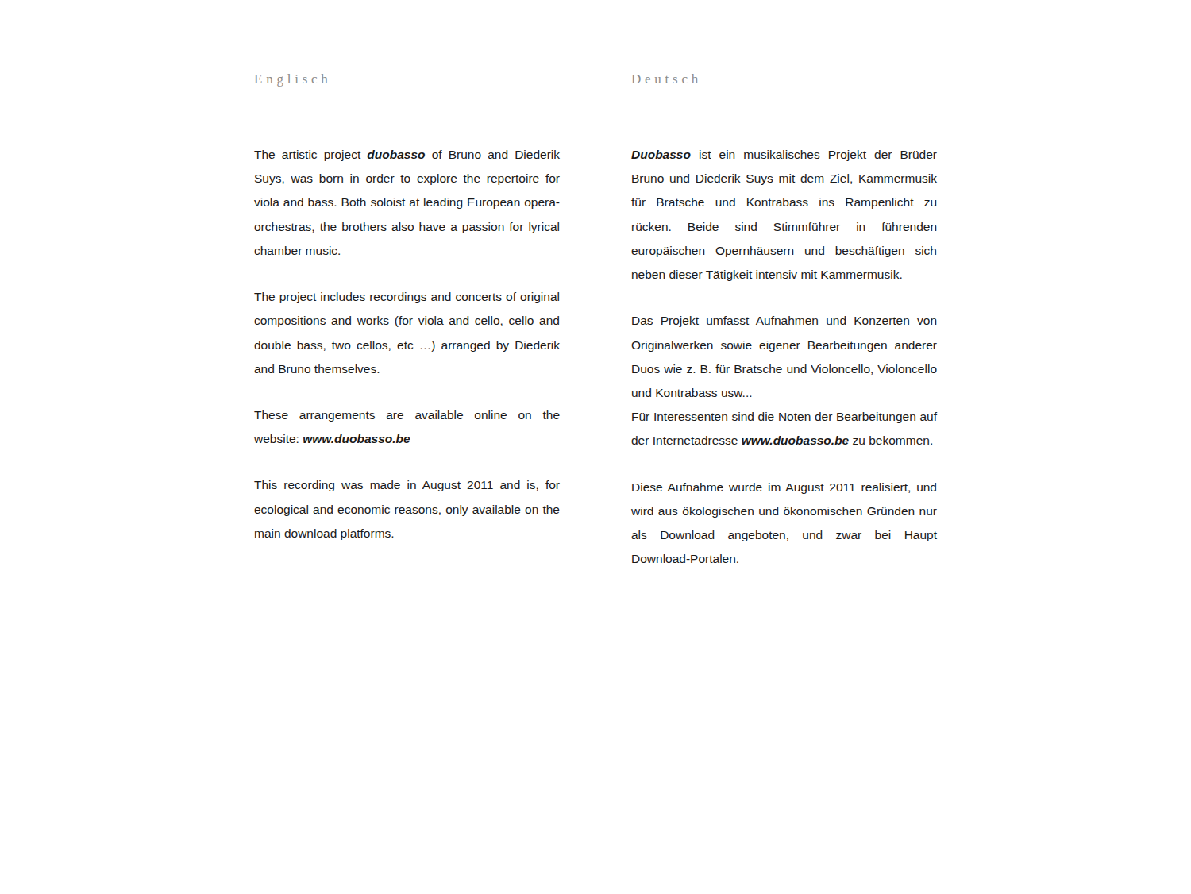Englisch
The artistic project duobasso of Bruno and Diederik Suys, was born in order to explore the repertoire for viola and bass. Both soloist at leading European opera-orchestras, the brothers also have a passion for lyrical chamber music.
The project includes recordings and concerts of original compositions and works (for viola and cello, cello and double bass, two cellos, etc …) arranged by Diederik and Bruno themselves.
These arrangements are available online on the website: www.duobasso.be
This recording was made in August 2011 and is, for ecological and economic reasons, only available on the main download platforms.
Deutsch
Duobasso ist ein musikalisches Projekt der Brüder Bruno und Diederik Suys mit dem Ziel, Kammermusik für Bratsche und Kontrabass ins Rampenlicht zu rücken. Beide sind Stimmführer in führenden europäischen Opernhäusern und beschäftigen sich neben dieser Tätigkeit intensiv mit Kammermusik.
Das Projekt umfasst Aufnahmen und Konzerten von Originalwerken sowie eigener Bearbeitungen anderer Duos wie z. B. für Bratsche und Violoncello, Violoncello und Kontrabass usw...
Für Interessenten sind die Noten der Bearbeitungen auf der Internetadresse www.duobasso.be zu bekommen.
Diese Aufnahme wurde im August 2011 realisiert, und wird aus ökologischen und ökonomischen Gründen nur als Download angeboten, und zwar bei Haupt Download-Portalen.